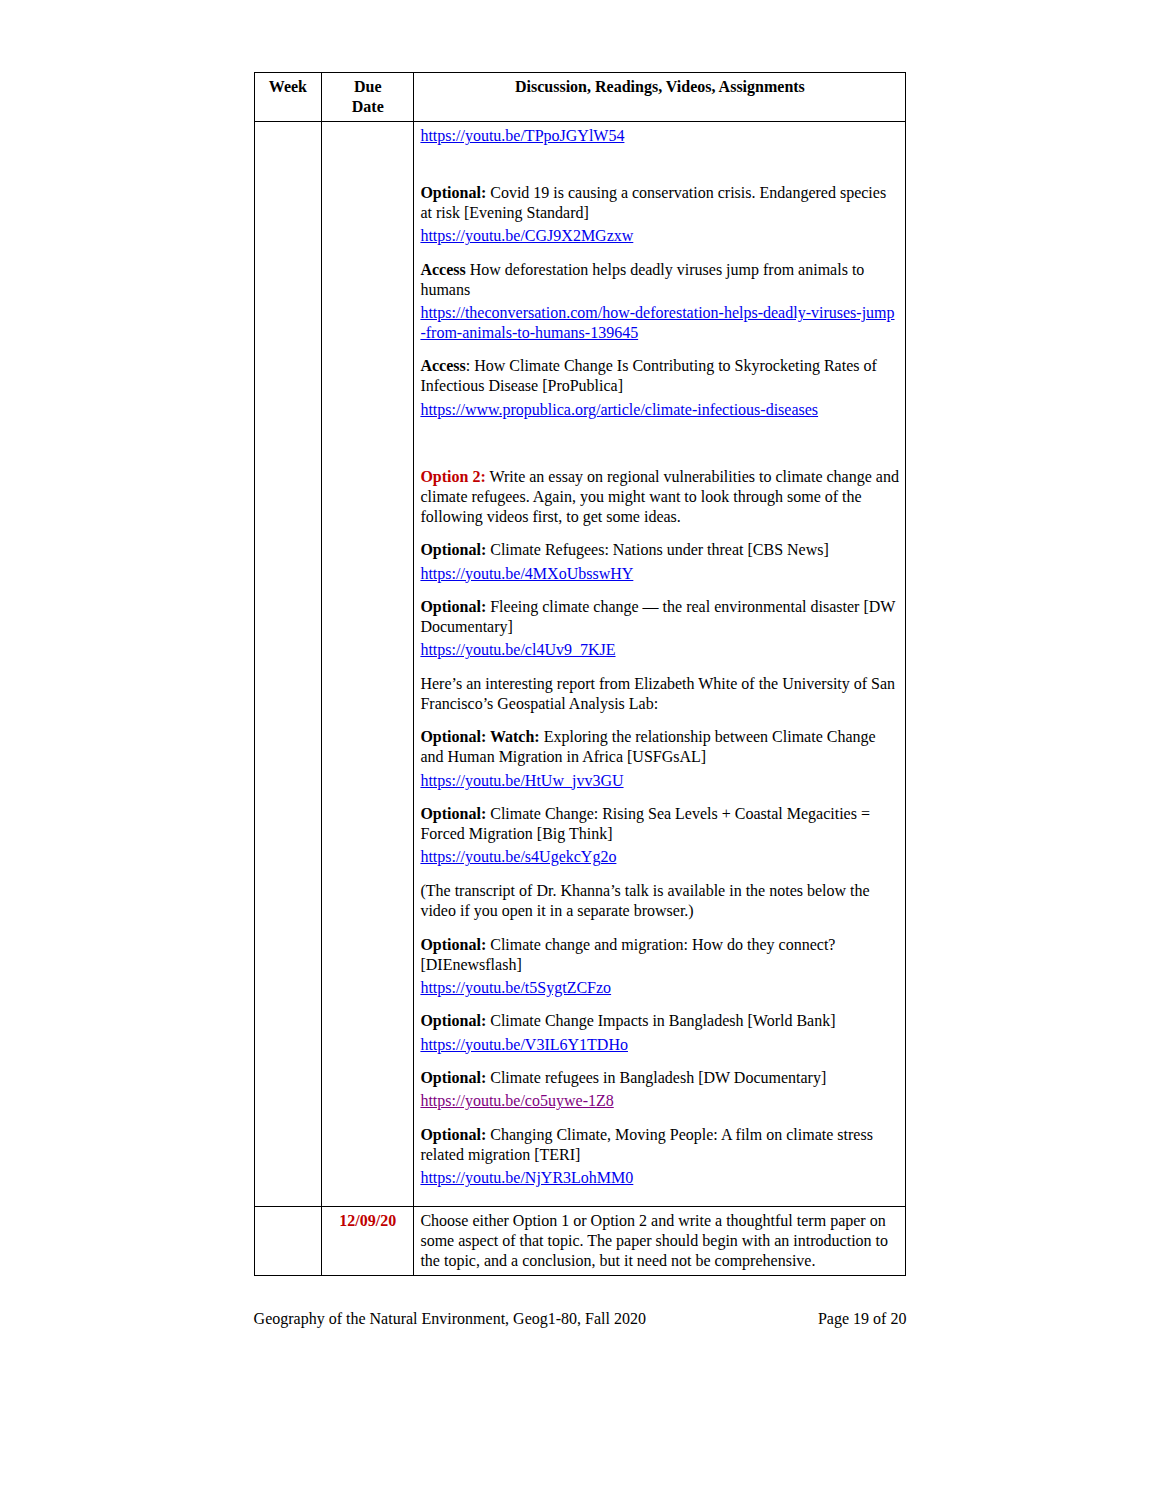| Week | Due Date | Discussion, Readings, Videos, Assignments |
| --- | --- | --- |
| | | https://youtu.be/TPpoJGYlW54 Optional: Covid 19 is causing a conservation crisis. Endangered species at risk [Evening Standard] https://youtu.be/CGJ9X2MGzxw Access How deforestation helps deadly viruses jump from animals to humans https://theconversation.com/how-deforestation-helps-deadly-viruses-jump-from-animals-to-humans-139645 Access : How Climate Change Is Contributing to Skyrocketing Rates of Infectious Disease [ProPublica] https://www.propublica.org/article/climate-infectious-diseases Option 2: Write an essay on regional vulnerabilities to climate change and climate refugees. Again, you might want to look through some of the following videos first, to get some ideas. Optional: Climate Refugees: Nations under threat [CBS News] https://youtu.be/4MXoUbsswHY Optional: Fleeing climate change — the real environmental disaster [DW Documentary] https://youtu.be/cl4Uv9_7KJE Here’s an interesting report from Elizabeth White of the University of San Francisco’s Geospatial Analysis Lab: Optional: Watch: Exploring the relationship between Climate Change and Human Migration in Africa [USFGsAL] https://youtu.be/HtUw_jvv3GU Optional: Climate Change: Rising Sea Levels + Coastal Megacities = Forced Migration [Big Think] https://youtu.be/s4UgekcYg2o (The transcript of Dr. Khanna’s talk is available in the notes below the video if you open it in a separate browser.) Optional: Climate change and migration: How do they connect? [DIEnewsflash] https://youtu.be/t5SygtZCFzo Optional: Climate Change Impacts in Bangladesh [World Bank] https://youtu.be/V3IL6Y1TDHo Optional: Climate refugees in Bangladesh [DW Documentary] https://youtu.be/co5uywe-1Z8 Optional: Changing Climate, Moving People: A film on climate stress related migration [TERI] https://youtu.be/NjYR3LohMM0 |
| | 12/09/20 | Choose either Option 1 or Option 2 and write a thoughtful term paper on some aspect of that topic. The paper should begin with an introduction to the topic, and a conclusion, but it need not be comprehensive. |
Geography of the Natural Environment, Geog1-80, Fall 2020
Page 19 of 20